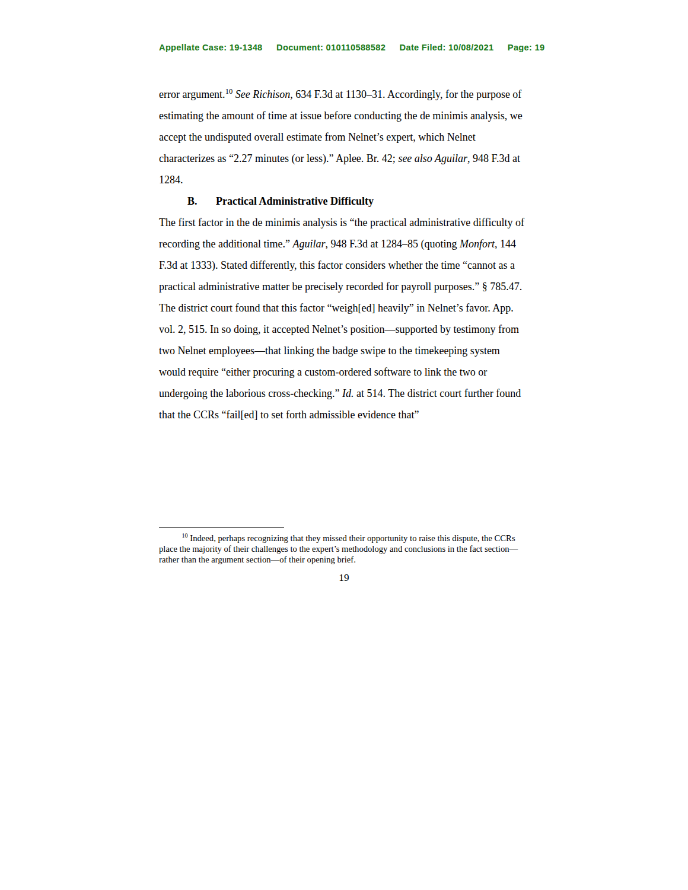Appellate Case: 19-1348 Document: 010110588582 Date Filed: 10/08/2021 Page: 19
error argument.10 See Richison, 634 F.3d at 1130–31. Accordingly, for the purpose of estimating the amount of time at issue before conducting the de minimis analysis, we accept the undisputed overall estimate from Nelnet’s expert, which Nelnet characterizes as “2.27 minutes (or less).” Aplee. Br. 42; see also Aguilar, 948 F.3d at 1284.
B. Practical Administrative Difficulty
The first factor in the de minimis analysis is “the practical administrative difficulty of recording the additional time.” Aguilar, 948 F.3d at 1284–85 (quoting Monfort, 144 F.3d at 1333). Stated differently, this factor considers whether the time “cannot as a practical administrative matter be precisely recorded for payroll purposes.” § 785.47. The district court found that this factor “weigh[ed] heavily” in Nelnet’s favor. App. vol. 2, 515. In so doing, it accepted Nelnet’s position—supported by testimony from two Nelnet employees—that linking the badge swipe to the timekeeping system would require “either procuring a custom-ordered software to link the two or undergoing the laborious cross-checking.” Id. at 514. The district court further found that the CCRs “fail[ed] to set forth admissible evidence that”
10 Indeed, perhaps recognizing that they missed their opportunity to raise this dispute, the CCRs place the majority of their challenges to the expert’s methodology and conclusions in the fact section—rather than the argument section—of their opening brief.
19